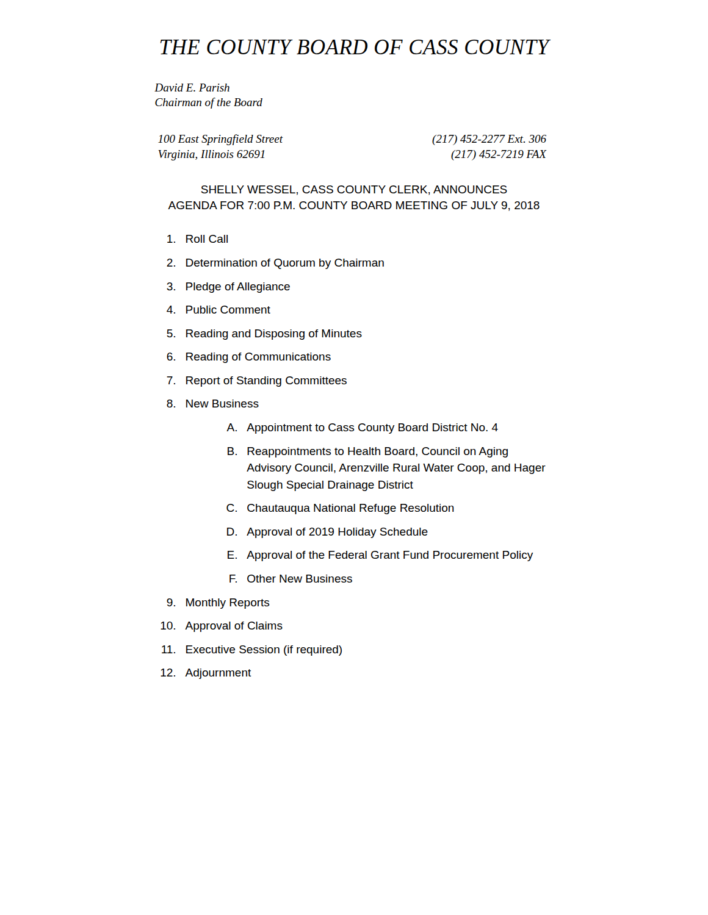THE COUNTY BOARD OF CASS COUNTY
David E. Parish
Chairman of the Board
| 100 East Springfield Street | (217) 452-2277 Ext. 306 |
| Virginia, Illinois 62691 | (217) 452-7219 FAX |
SHELLY WESSEL, CASS COUNTY CLERK, ANNOUNCES
AGENDA FOR 7:00 P.M. COUNTY BOARD MEETING OF JULY 9, 2018
Roll Call
Determination of Quorum by Chairman
Pledge of Allegiance
Public Comment
Reading and Disposing of Minutes
Reading of Communications
Report of Standing Committees
New Business
Appointment to Cass County Board District No. 4
Reappointments to Health Board, Council on Aging Advisory Council, Arenzville Rural Water Coop, and Hager Slough Special Drainage District
Chautauqua National Refuge Resolution
Approval of 2019 Holiday Schedule
Approval of the Federal Grant Fund Procurement Policy
Other New Business
Monthly Reports
Approval of Claims
Executive Session (if required)
Adjournment